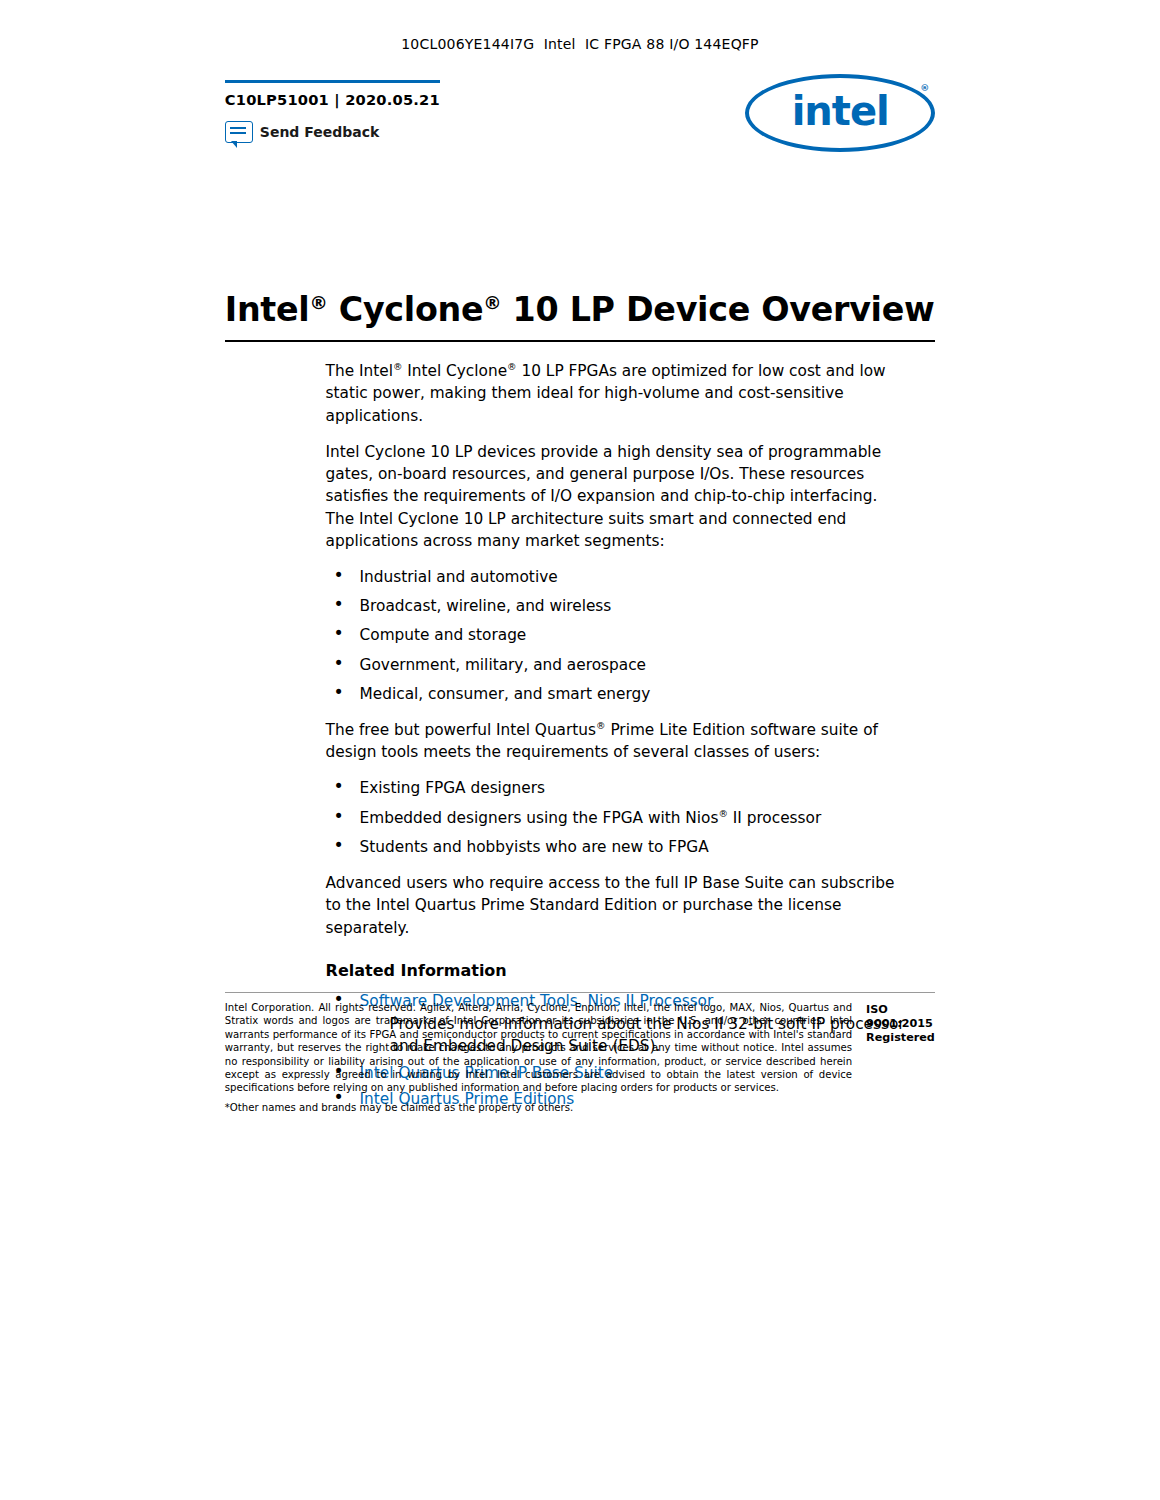10CL006YE144I7G Intel IC FPGA 88 I/O 144EQFP
C10LP51001 | 2020.05.21
Send Feedback
intel
®
Intel® Cyclone® 10 LP Device Overview
The Intel® Intel Cyclone® 10 LP FPGAs are optimized for low cost and low static power, making them ideal for high-volume and cost-sensitive applications.
Intel Cyclone 10 LP devices provide a high density sea of programmable gates, on-board resources, and general purpose I/Os. These resources satisfies the requirements of I/O expansion and chip-to-chip interfacing. The Intel Cyclone 10 LP architecture suits smart and connected end applications across many market segments:
Industrial and automotive
Broadcast, wireline, and wireless
Compute and storage
Government, military, and aerospace
Medical, consumer, and smart energy
The free but powerful Intel Quartus® Prime Lite Edition software suite of design tools meets the requirements of several classes of users:
Existing FPGA designers
Embedded designers using the FPGA with Nios® II processor
Students and hobbyists who are new to FPGA
Advanced users who require access to the full IP Base Suite can subscribe to the Intel Quartus Prime Standard Edition or purchase the license separately.
Related Information
Software Development Tools, Nios II Processor Provides more information about the Nios II 32-bit soft IP processor and Embedded Design Suite (EDS).
Intel Quartus Prime IP Base Suite
Intel Quartus Prime Editions
Intel Corporation. All rights reserved. Agilex, Altera, Arria, Cyclone, Enpirion, Intel, the Intel logo, MAX, Nios, Quartus and Stratix words and logos are trademarks of Intel Corporation or its subsidiaries in the U.S. and/or other countries. Intel warrants performance of its FPGA and semiconductor products to current specifications in accordance with Intel's standard warranty, but reserves the right to make changes to any products and services at any time without notice. Intel assumes no responsibility or liability arising out of the application or use of any information, product, or service described herein except as expressly agreed to in writing by Intel. Intel customers are advised to obtain the latest version of device specifications before relying on any published information and before placing orders for products or services. *Other names and brands may be claimed as the property of others.
ISO
9001:2015
Registered